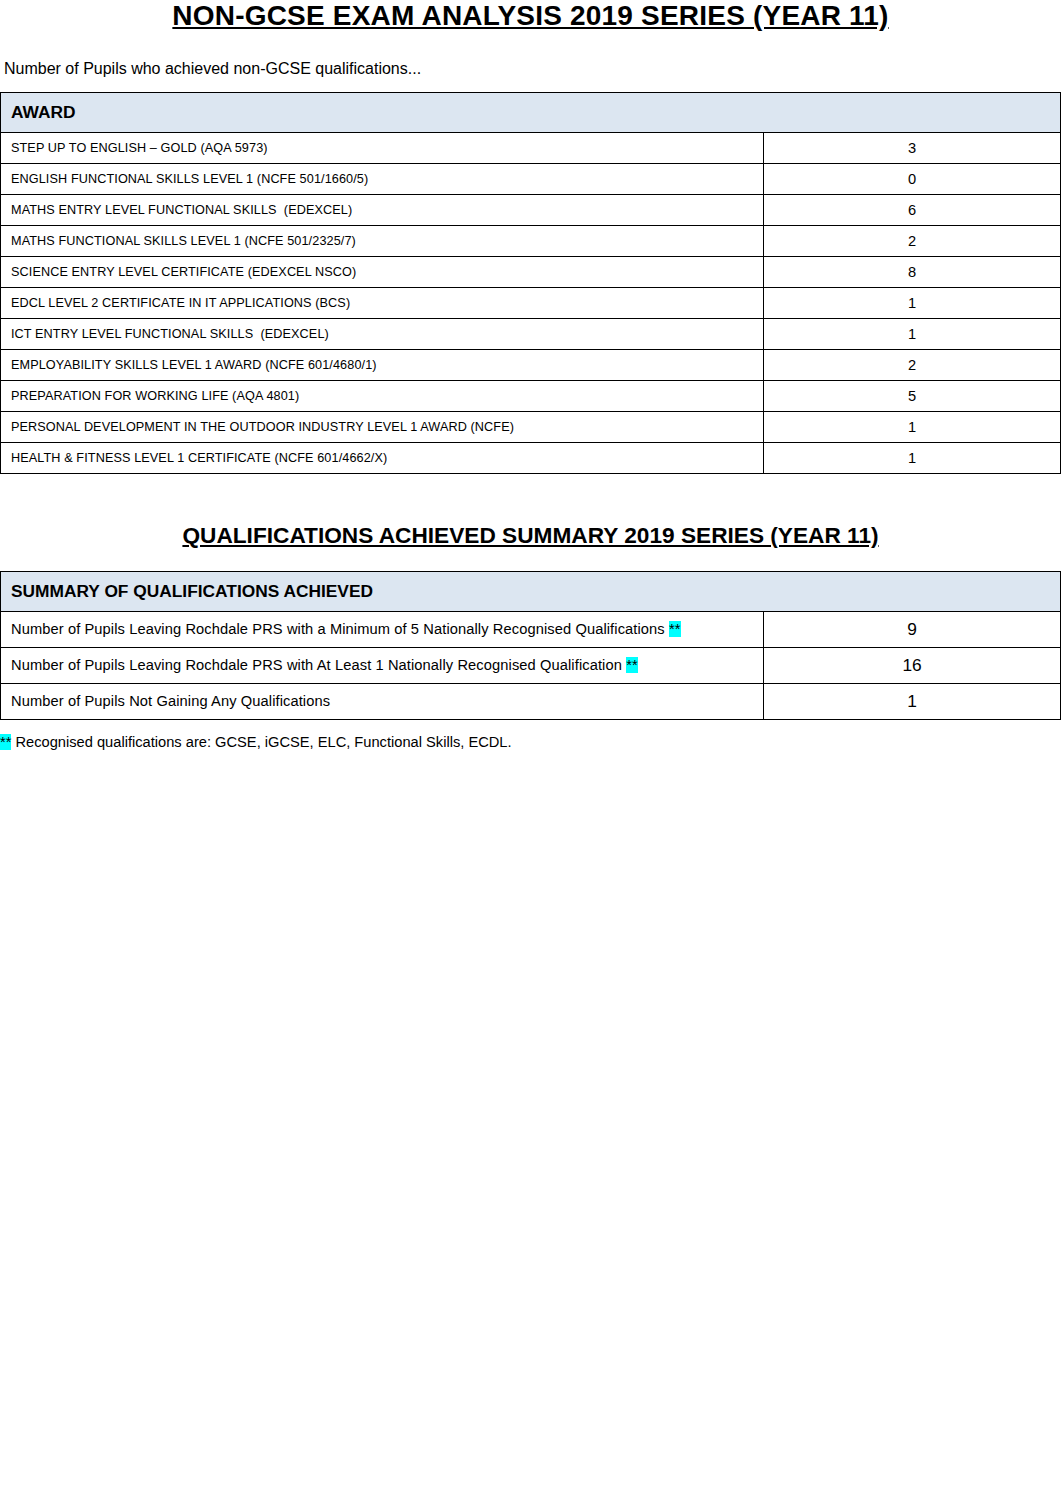NON-GCSE EXAM ANALYSIS 2019 SERIES (YEAR 11)
Number of Pupils who achieved non-GCSE qualifications...
| AWARD |
| --- |
| STEP UP TO ENGLISH – GOLD (AQA 5973) | 3 |
| ENGLISH FUNCTIONAL SKILLS LEVEL 1 (NCFE 501/1660/5) | 0 |
| MATHS ENTRY LEVEL FUNCTIONAL SKILLS (EDEXCEL) | 6 |
| MATHS FUNCTIONAL SKILLS LEVEL 1 (NCFE 501/2325/7) | 2 |
| SCIENCE ENTRY LEVEL CERTIFICATE (EDEXCEL NSCO) | 8 |
| EDCL LEVEL 2 CERTIFICATE IN IT APPLICATIONS (BCS) | 1 |
| ICT ENTRY LEVEL FUNCTIONAL SKILLS (EDEXCEL) | 1 |
| EMPLOYABILITY SKILLS LEVEL 1 AWARD (NCFE 601/4680/1) | 2 |
| PREPARATION FOR WORKING LIFE (AQA 4801) | 5 |
| PERSONAL DEVELOPMENT IN THE OUTDOOR INDUSTRY LEVEL 1 AWARD (NCFE) | 1 |
| HEALTH & FITNESS LEVEL 1 CERTIFICATE (NCFE 601/4662/X) | 1 |
QUALIFICATIONS ACHIEVED SUMMARY 2019 SERIES (YEAR 11)
| SUMMARY OF QUALIFICATIONS ACHIEVED |
| --- |
| Number of Pupils Leaving Rochdale PRS with a Minimum of 5 Nationally Recognised Qualifications ** | 9 |
| Number of Pupils Leaving Rochdale PRS with At Least 1 Nationally Recognised Qualification ** | 16 |
| Number of Pupils Not Gaining Any Qualifications | 1 |
** Recognised qualifications are: GCSE, iGCSE, ELC, Functional Skills, ECDL.